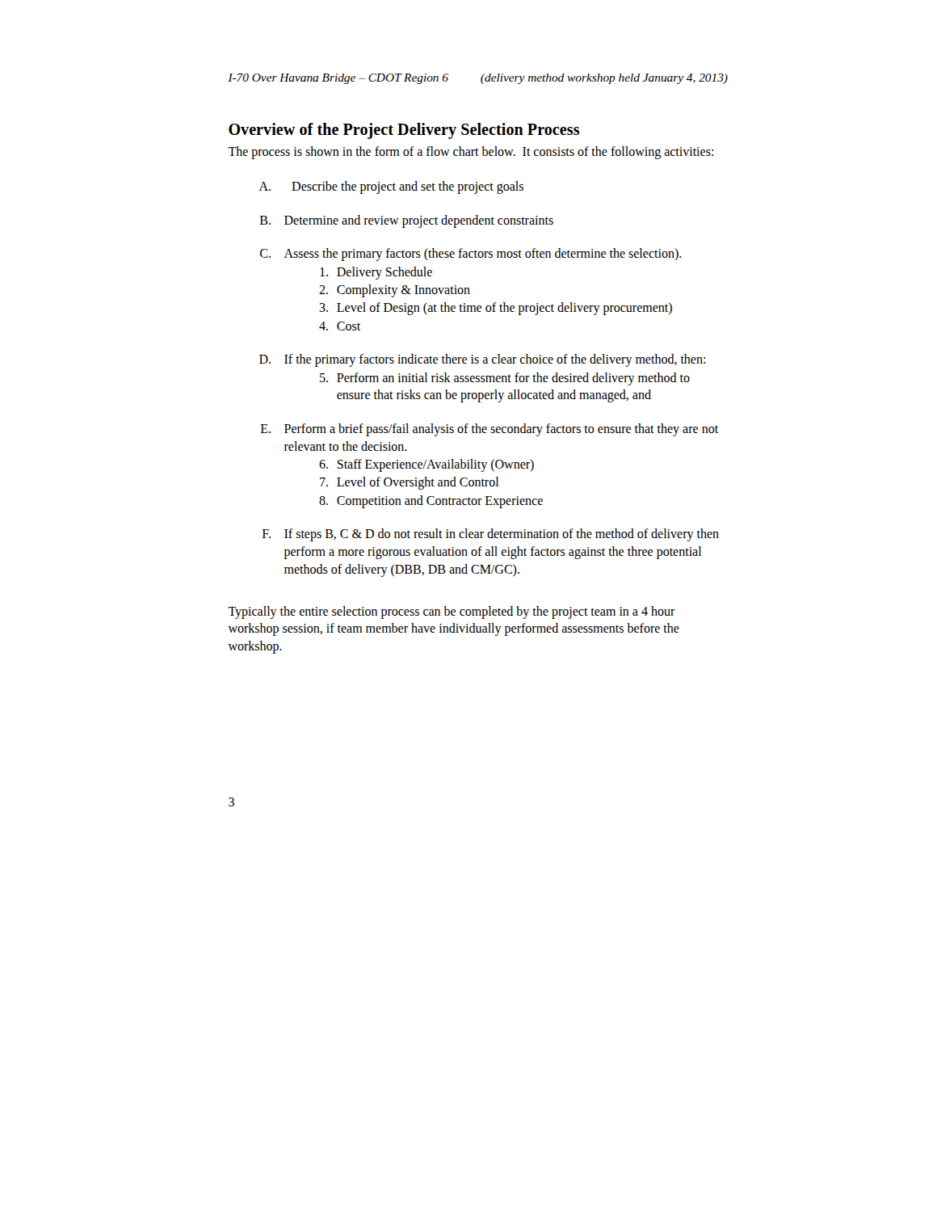I-70 Over Havana Bridge – CDOT Region 6 (delivery method workshop held January 4, 2013)
Overview of the Project Delivery Selection Process
The process is shown in the form of a flow chart below. It consists of the following activities:
Describe the project and set the project goals
Determine and review project dependent constraints
Assess the primary factors (these factors most often determine the selection).
Delivery Schedule
Complexity & Innovation
Level of Design (at the time of the project delivery procurement)
Cost
If the primary factors indicate there is a clear choice of the delivery method, then:
Perform an initial risk assessment for the desired delivery method to ensure that risks can be properly allocated and managed, and
Perform a brief pass/fail analysis of the secondary factors to ensure that they are not relevant to the decision.
Staff Experience/Availability (Owner)
Level of Oversight and Control
Competition and Contractor Experience
If steps B, C & D do not result in clear determination of the method of delivery then perform a more rigorous evaluation of all eight factors against the three potential methods of delivery (DBB, DB and CM/GC).
Typically the entire selection process can be completed by the project team in a 4 hour workshop session, if team member have individually performed assessments before the workshop.
3